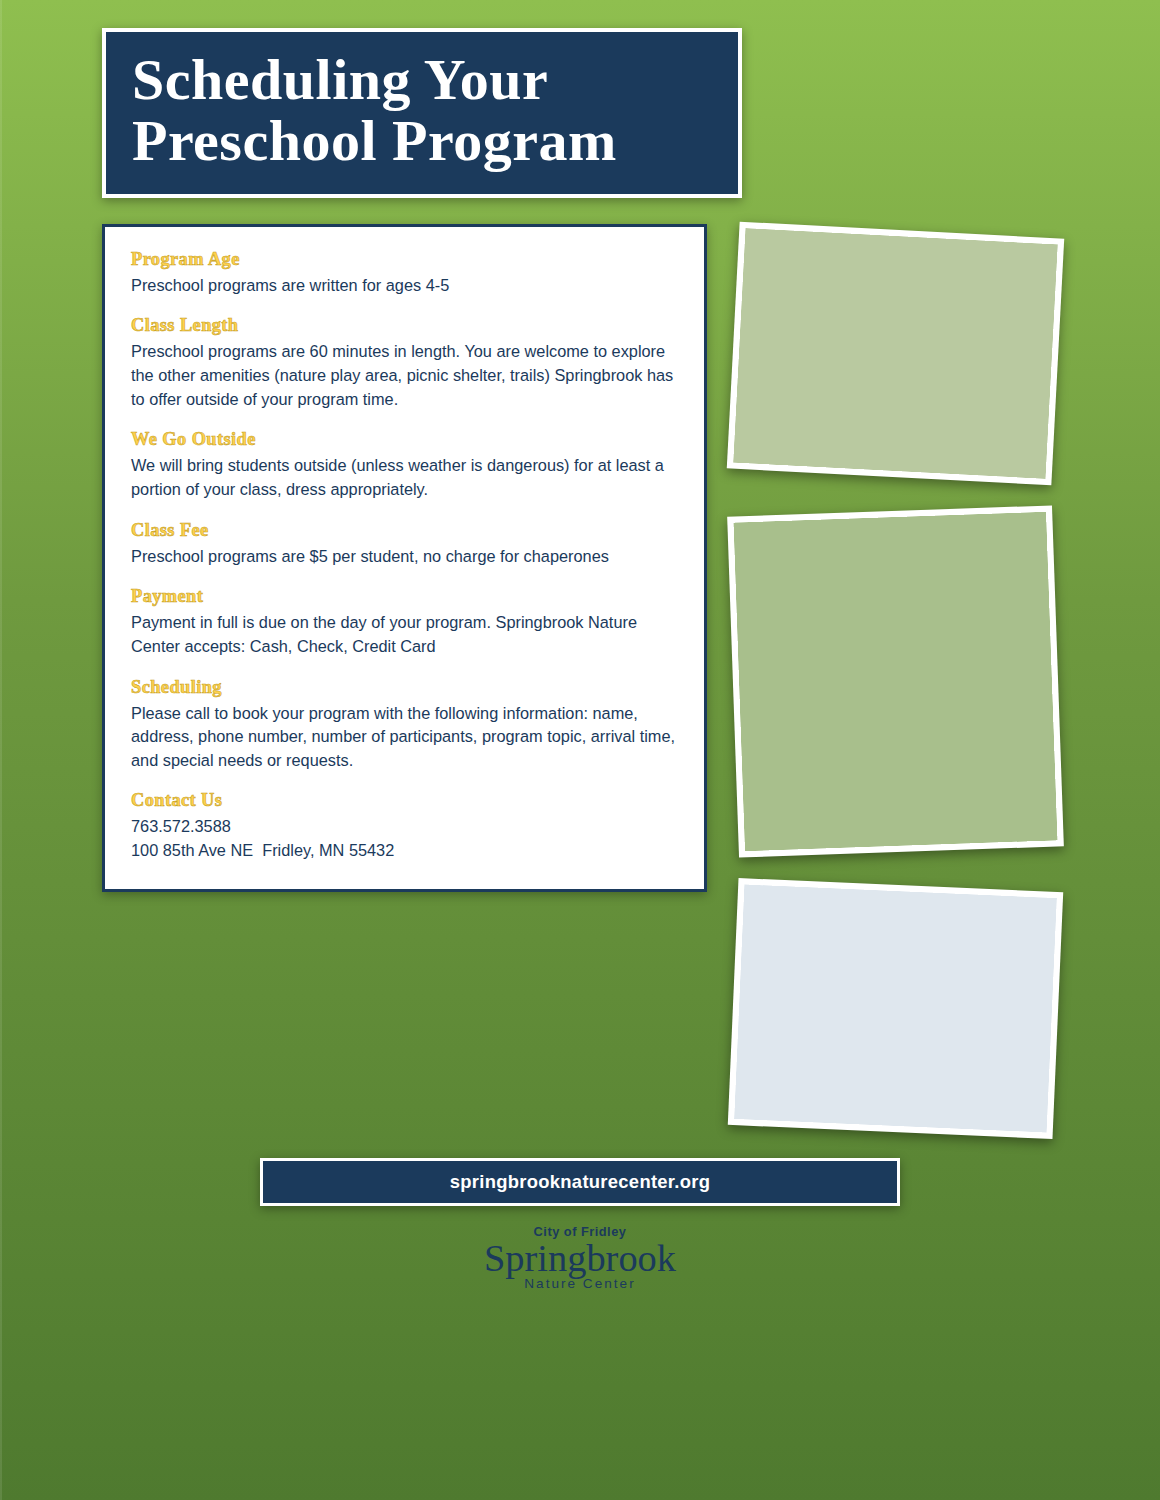Scheduling Your
Preschool Program
Program Age
Preschool programs are written for ages 4-5
Class Length
Preschool programs are 60 minutes in length. You are welcome to explore the other amenities (nature play area, picnic shelter, trails) Springbrook has to offer outside of your program time.
We Go Outside
We will bring students outside (unless weather is dangerous) for at least a portion of your class, dress appropriately.
Class Fee
Preschool programs are $5 per student, no charge for chaperones
Payment
Payment in full is due on the day of your program. Springbrook Nature Center accepts: Cash, Check, Credit Card
Scheduling
Please call to book your program with the following information: name, address, phone number, number of participants, program topic, arrival time, and special needs or requests.
Contact Us
763.572.3588
100 85th Ave NE Fridley, MN 55432
springbrooknaturecenter.org
City of Fridley
SpringbrookNature Center